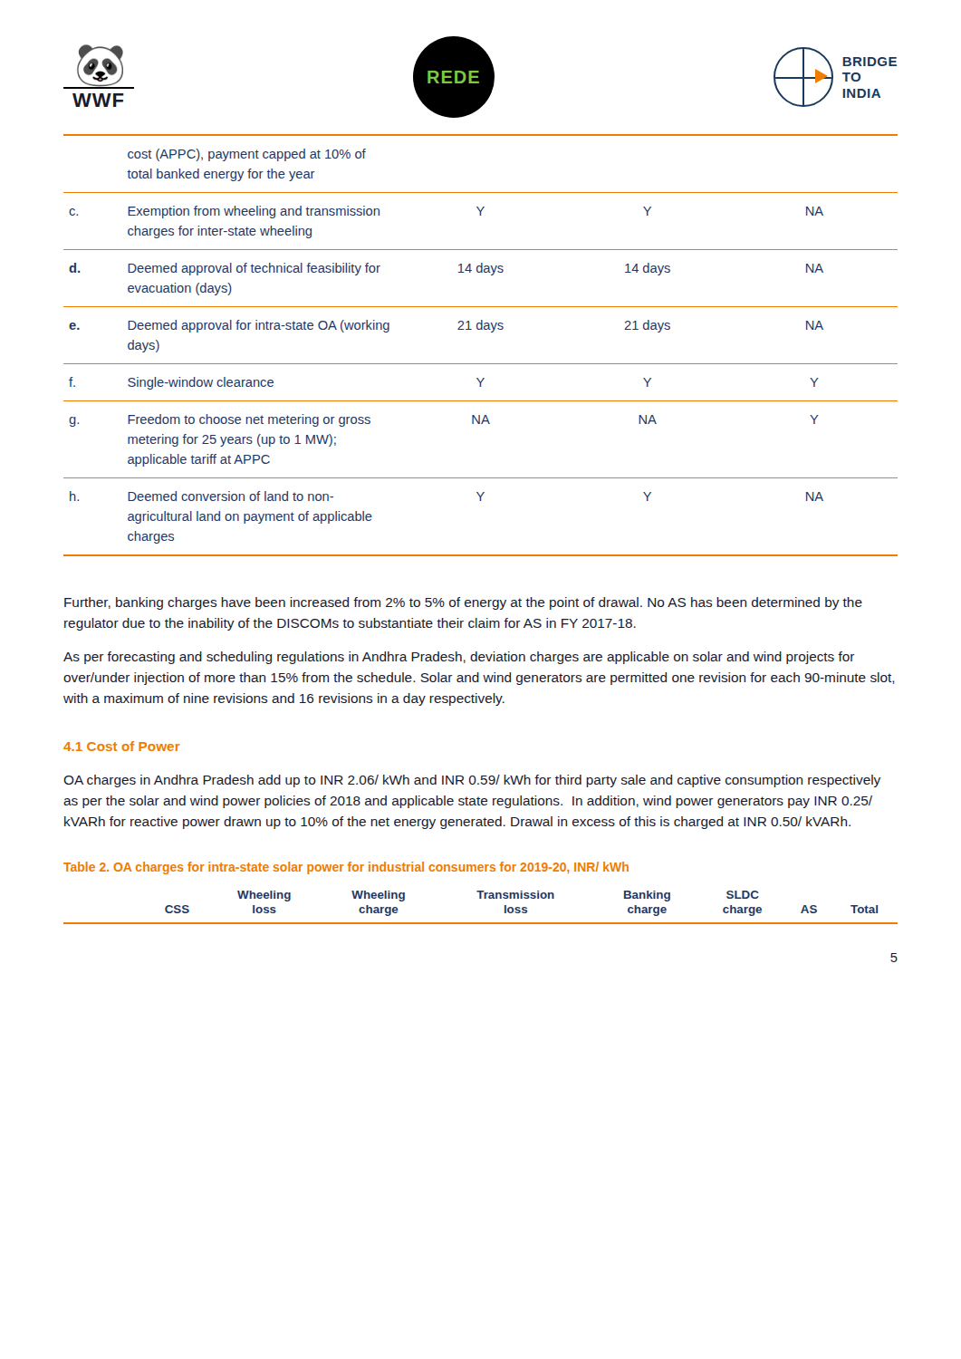🐼
WWF
REDE
BRIDGE
TO
INDIA
| | cost (APPC), payment capped at 10% of total banked energy for the year | | | |
| c. | Exemption from wheeling and transmission charges for inter-state wheeling | Y | Y | NA |
| d. | Deemed approval of technical feasibility for evacuation (days) | 14 days | 14 days | NA |
| e. | Deemed approval for intra-state OA (working days) | 21 days | 21 days | NA |
| f. | Single-window clearance | Y | Y | Y |
| g. | Freedom to choose net metering or gross metering for 25 years (up to 1 MW); applicable tariff at APPC | NA | NA | Y |
| h. | Deemed conversion of land to non-agricultural land on payment of applicable charges | Y | Y | NA |
Further, banking charges have been increased from 2% to 5% of energy at the point of drawal. No AS has been determined by the regulator due to the inability of the DISCOMs to substantiate their claim for AS in FY 2017-18.
As per forecasting and scheduling regulations in Andhra Pradesh, deviation charges are applicable on solar and wind projects for over/under injection of more than 15% from the schedule. Solar and wind generators are permitted one revision for each 90-minute slot, with a maximum of nine revisions and 16 revisions in a day respectively.
4.1 Cost of Power
OA charges in Andhra Pradesh add up to INR 2.06/ kWh and INR 0.59/ kWh for third party sale and captive consumption respectively as per the solar and wind power policies of 2018 and applicable state regulations. In addition, wind power generators pay INR 0.25/ kVARh for reactive power drawn up to 10% of the net energy generated. Drawal in excess of this is charged at INR 0.50/ kVARh.
Table 2. OA charges for intra-state solar power for industrial consumers for 2019-20, INR/ kWh
| | CSS | Wheeling loss | Wheeling charge | Transmission loss | Banking charge | SLDC charge | AS | Total |
| --- | --- | --- | --- | --- | --- | --- | --- | --- |
5